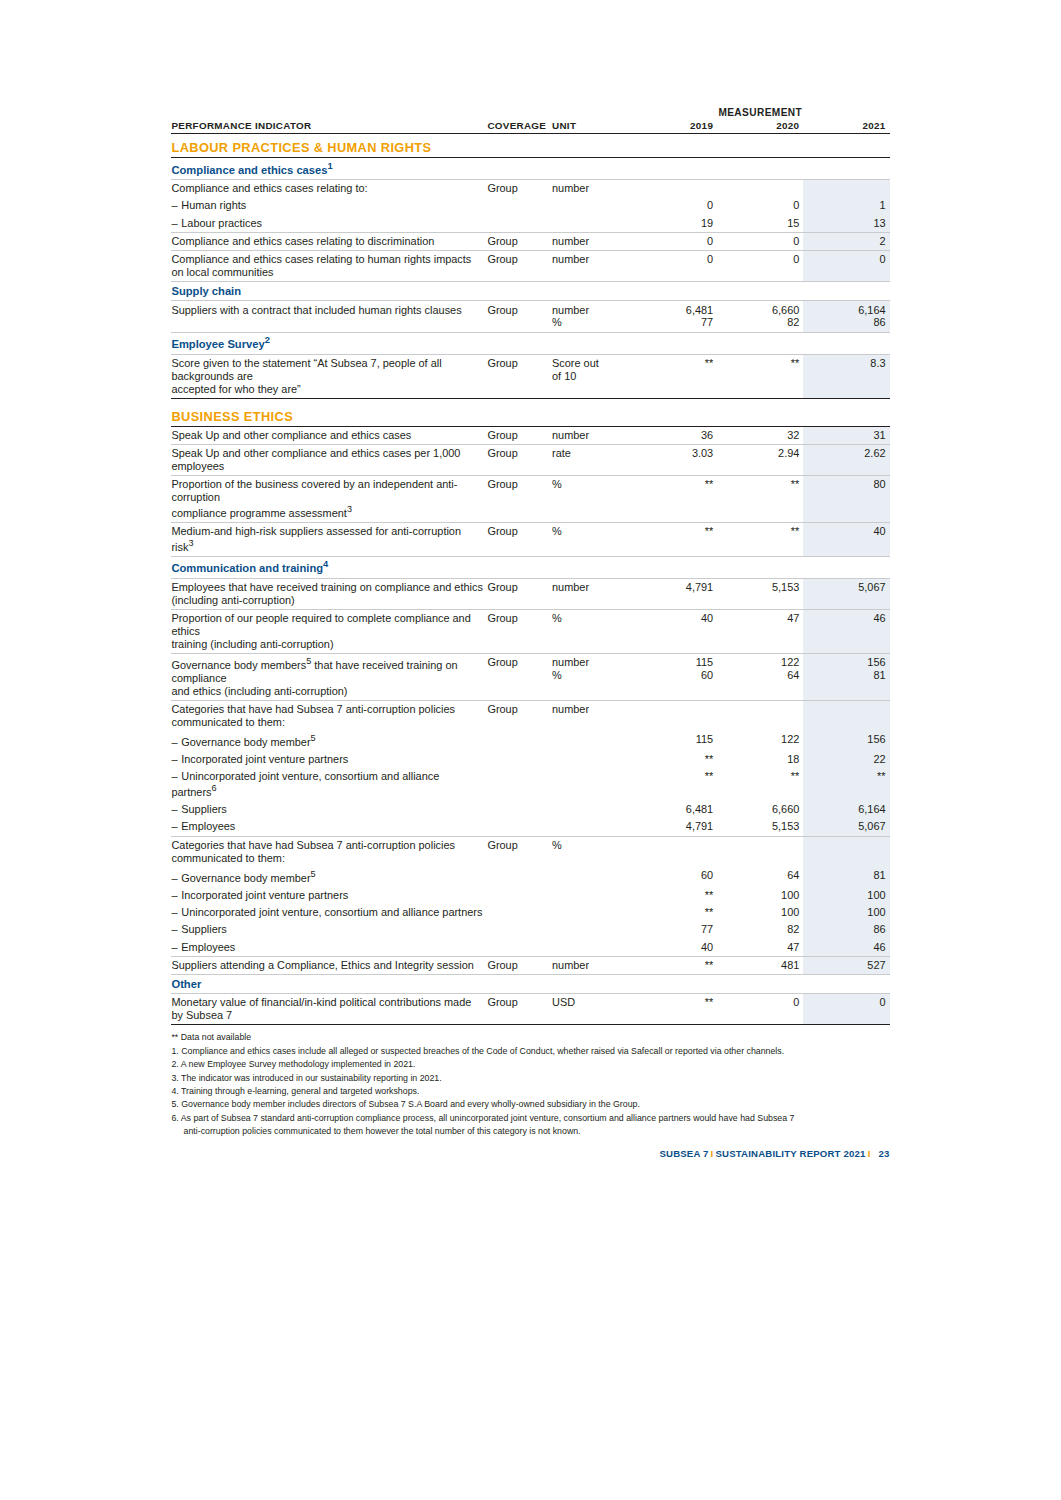| | MEASUREMENT |
| --- | --- |
| PERFORMANCE INDICATOR | COVERAGE | UNIT | 2019 | 2020 | 2021 |
| LABOUR PRACTICES & HUMAN RIGHTS |
| Compliance and ethics cases 1 |
| Compliance and ethics cases relating to: | Group | number | | | |
| – Human rights | | | 0 | 0 | 1 |
| – Labour practices | | | 19 | 15 | 13 |
| Compliance and ethics cases relating to discrimination | Group | number | 0 | 0 | 2 |
| Compliance and ethics cases relating to human rights impacts on local communities | Group | number | 0 | 0 | 0 |
| Supply chain |
| Suppliers with a contract that included human rights clauses | Group | number % | 6,481 77 | 6,660 82 | 6,164 86 |
| Employee Survey 2 |
| Score given to the statement “At Subsea 7, people of all backgrounds are accepted for who they are” | Group | Score out of 10 | ** | ** | 8.3 |
| BUSINESS ETHICS |
| Speak Up and other compliance and ethics cases | Group | number | 36 | 32 | 31 |
| Speak Up and other compliance and ethics cases per 1,000 employees | Group | rate | 3.03 | 2.94 | 2.62 |
| Proportion of the business covered by an independent anti-corruption compliance programme assessment 3 | Group | % | ** | ** | 80 |
| Medium-and high-risk suppliers assessed for anti-corruption risk 3 | Group | % | ** | ** | 40 |
| Communication and training 4 |
| Employees that have received training on compliance and ethics (including anti-corruption) | Group | number | 4,791 | 5,153 | 5,067 |
| Proportion of our people required to complete compliance and ethics training (including anti-corruption) | Group | % | 40 | 47 | 46 |
| Governance body members 5 that have received training on compliance and ethics (including anti-corruption) | Group | number % | 115 60 | 122 64 | 156 81 |
| Categories that have had Subsea 7 anti-corruption policies communicated to them: | Group | number | | | |
| – Governance body member 5 | | | 115 | 122 | 156 |
| – Incorporated joint venture partners | | | ** | 18 | 22 |
| – Unincorporated joint venture, consortium and alliance partners 6 | | | ** | ** | ** |
| – Suppliers | | | 6,481 | 6,660 | 6,164 |
| – Employees | | | 4,791 | 5,153 | 5,067 |
| Categories that have had Subsea 7 anti-corruption policies communicated to them: | Group | % | | | |
| – Governance body member 5 | | | 60 | 64 | 81 |
| – Incorporated joint venture partners | | | ** | 100 | 100 |
| – Unincorporated joint venture, consortium and alliance partners | | | ** | 100 | 100 |
| – Suppliers | | | 77 | 82 | 86 |
| – Employees | | | 40 | 47 | 46 |
| Suppliers attending a Compliance, Ethics and Integrity session | Group | number | ** | 481 | 527 |
| Other |
| Monetary value of financial/in-kind political contributions made by Subsea 7 | Group | USD | ** | 0 | 0 |
** Data not available
1. Compliance and ethics cases include all alleged or suspected breaches of the Code of Conduct, whether raised via Safecall or reported via other channels.
2. A new Employee Survey methodology implemented in 2021.
3. The indicator was introduced in our sustainability reporting in 2021.
4. Training through e-learning, general and targeted workshops.
5. Governance body member includes directors of Subsea 7 S.A Board and every wholly-owned subsidiary in the Group.
6. As part of Subsea 7 standard anti-corruption compliance process, all unincorporated joint venture, consortium and alliance partners would have had Subsea 7
anti-corruption policies communicated to them however the total number of this category is not known.
SUBSEA 7 ISUSTAINABILITY REPORT 2021 I 23